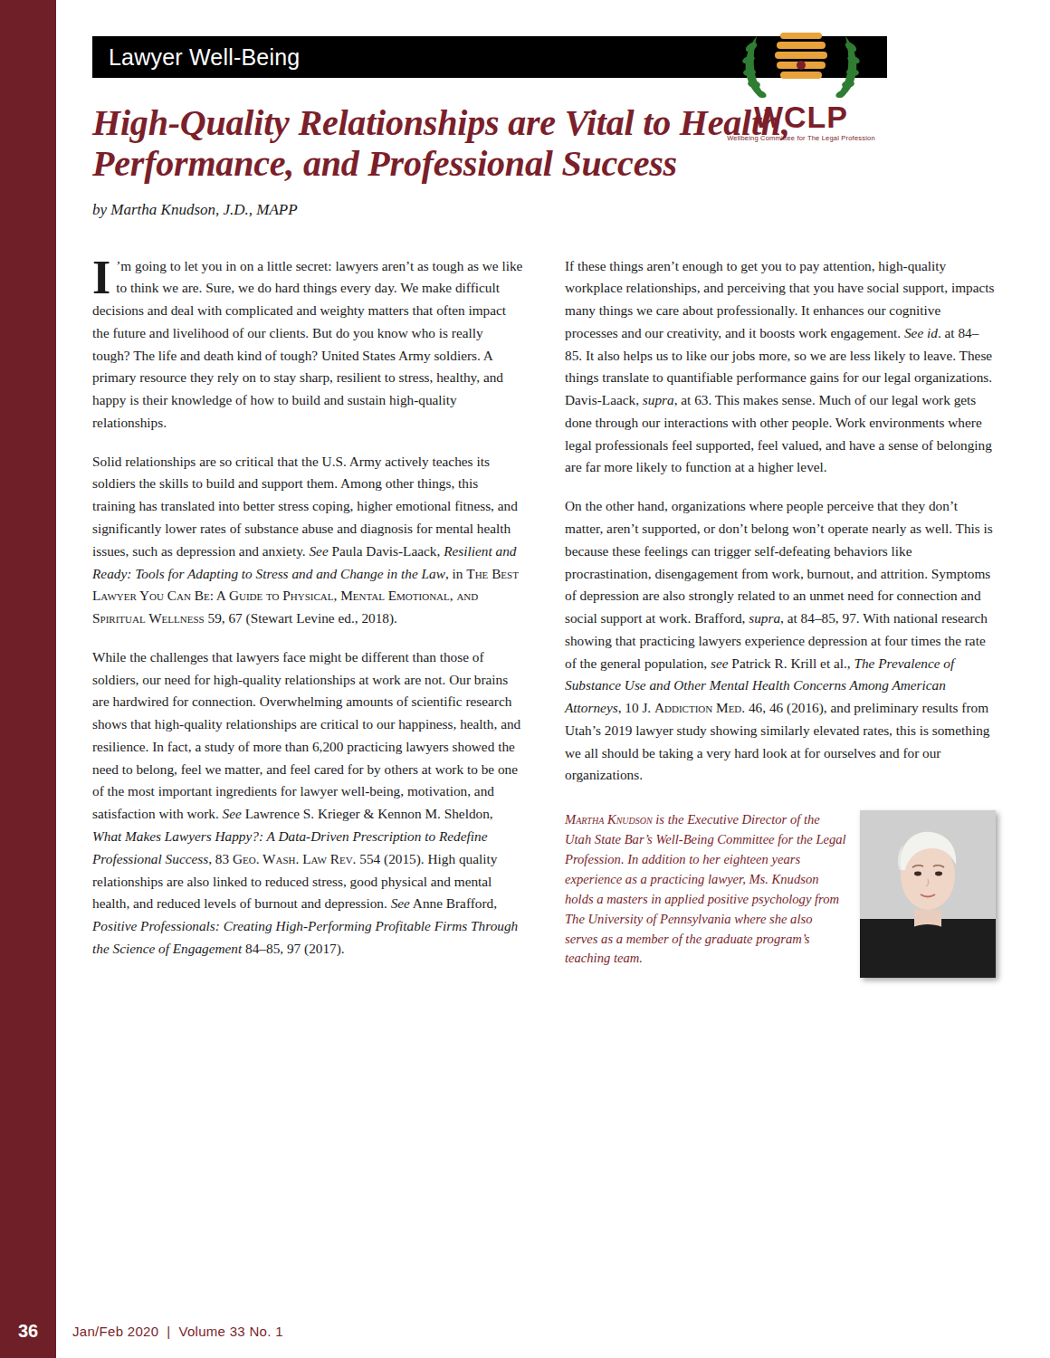Lawyer Well-Being
WCLP
Wellbeing Committee for The Legal Profession
High-Quality Relationships are Vital to Health, Performance, and Professional Success
by Martha Knudson, J.D., MAPP
I’m going to let you in on a little secret: lawyers aren’t as tough as we like to think we are. Sure, we do hard things every day. We make difficult decisions and deal with complicated and weighty matters that often impact the future and livelihood of our clients. But do you know who is really tough? The life and death kind of tough? United States Army soldiers. A primary resource they rely on to stay sharp, resilient to stress, healthy, and happy is their knowledge of how to build and sustain high-quality relationships.
Solid relationships are so critical that the U.S. Army actively teaches its soldiers the skills to build and support them. Among other things, this training has translated into better stress coping, higher emotional fitness, and significantly lower rates of substance abuse and diagnosis for mental health issues, such as depression and anxiety. See Paula Davis-Laack, Resilient and Ready: Tools for Adapting to Stress and and Change in the Law, in The Best Lawyer You Can Be: A Guide to Physical, Mental Emotional, and Spiritual Wellness 59, 67 (Stewart Levine ed., 2018).
While the challenges that lawyers face might be different than those of soldiers, our need for high-quality relationships at work are not. Our brains are hardwired for connection. Overwhelming amounts of scientific research shows that high-quality relationships are critical to our happiness, health, and resilience. In fact, a study of more than 6,200 practicing lawyers showed the need to belong, feel we matter, and feel cared for by others at work to be one of the most important ingredients for lawyer well-being, motivation, and satisfaction with work. See Lawrence S. Krieger & Kennon M. Sheldon, What Makes Lawyers Happy?: A Data-Driven Prescription to Redefine Professional Success, 83 Geo. Wash. Law Rev. 554 (2015). High quality relationships are also linked to reduced stress, good physical and mental health, and reduced levels of burnout and depression. See Anne Brafford, Positive Professionals: Creating High-Performing Profitable Firms Through the Science of Engagement 84–85, 97 (2017).
If these things aren’t enough to get you to pay attention, high-quality workplace relationships, and perceiving that you have social support, impacts many things we care about professionally. It enhances our cognitive processes and our creativity, and it boosts work engagement. See id. at 84–85. It also helps us to like our jobs more, so we are less likely to leave. These things translate to quantifiable performance gains for our legal organizations. Davis-Laack, supra, at 63. This makes sense. Much of our legal work gets done through our interactions with other people. Work environments where legal professionals feel supported, feel valued, and have a sense of belonging are far more likely to function at a higher level.
On the other hand, organizations where people perceive that they don’t matter, aren’t supported, or don’t belong won’t operate nearly as well. This is because these feelings can trigger self-defeating behaviors like procrastination, disengagement from work, burnout, and attrition. Symptoms of depression are also strongly related to an unmet need for connection and social support at work. Brafford, supra, at 84–85, 97. With national research showing that practicing lawyers experience depression at four times the rate of the general population, see Patrick R. Krill et al., The Prevalence of Substance Use and Other Mental Health Concerns Among American Attorneys, 10 J. Addiction Med. 46, 46 (2016), and preliminary results from Utah’s 2019 lawyer study showing similarly elevated rates, this is something we all should be taking a very hard look at for ourselves and for our organizations.
Martha Knudson is the Executive Director of the Utah State Bar’s Well-Being Committee for the Legal Profession. In addition to her eighteen years experience as a practicing lawyer, Ms. Knudson holds a masters in applied positive psychology from The University of Pennsylvania where she also serves as a member of the graduate program’s teaching team.
36
Jan/Feb 2020 | Volume 33 No. 1